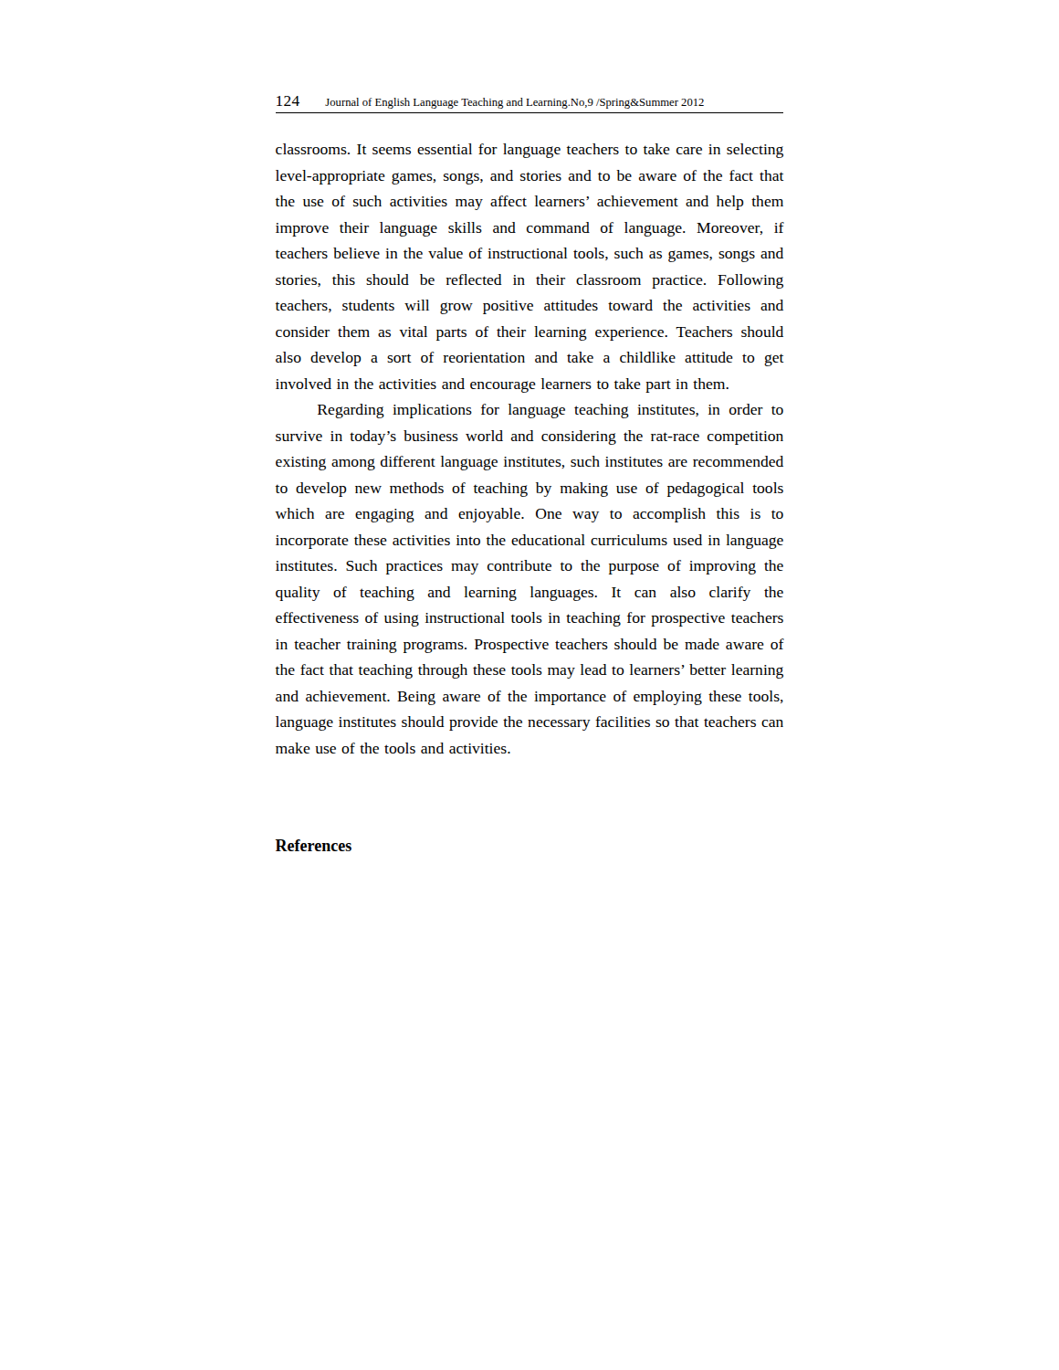124 Journal of English Language Teaching and Learning.No,9 /Spring&Summer 2012
classrooms. It seems essential for language teachers to take care in selecting level-appropriate games, songs, and stories and to be aware of the fact that the use of such activities may affect learners’ achievement and help them improve their language skills and command of language. Moreover, if teachers believe in the value of instructional tools, such as games, songs and stories, this should be reflected in their classroom practice. Following teachers, students will grow positive attitudes toward the activities and consider them as vital parts of their learning experience. Teachers should also develop a sort of reorientation and take a childlike attitude to get involved in the activities and encourage learners to take part in them.
Regarding implications for language teaching institutes, in order to survive in today’s business world and considering the rat-race competition existing among different language institutes, such institutes are recommended to develop new methods of teaching by making use of pedagogical tools which are engaging and enjoyable. One way to accomplish this is to incorporate these activities into the educational curriculums used in language institutes. Such practices may contribute to the purpose of improving the quality of teaching and learning languages. It can also clarify the effectiveness of using instructional tools in teaching for prospective teachers in teacher training programs. Prospective teachers should be made aware of the fact that teaching through these tools may lead to learners’ better learning and achievement. Being aware of the importance of employing these tools, language institutes should provide the necessary facilities so that teachers can make use of the tools and activities.
References